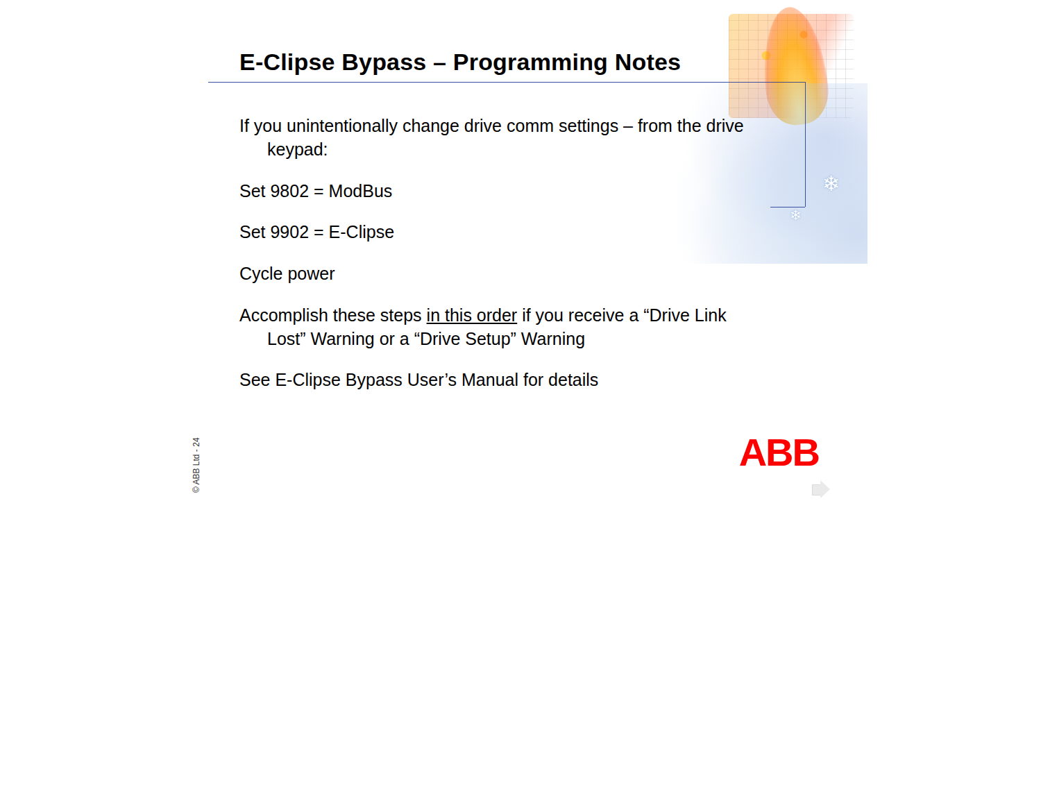❄
❄
E-Clipse Bypass – Programming Notes
If you unintentionally change drive comm settings – from the drive keypad:
Set 9802 = ModBus
Set 9902 = E-Clipse
Cycle power
Accomplish these steps in this order if you receive a “Drive Link Lost” Warning or a “Drive Setup” Warning
See E-Clipse Bypass User’s Manual for details
© ABB Ltd - 24
ABB